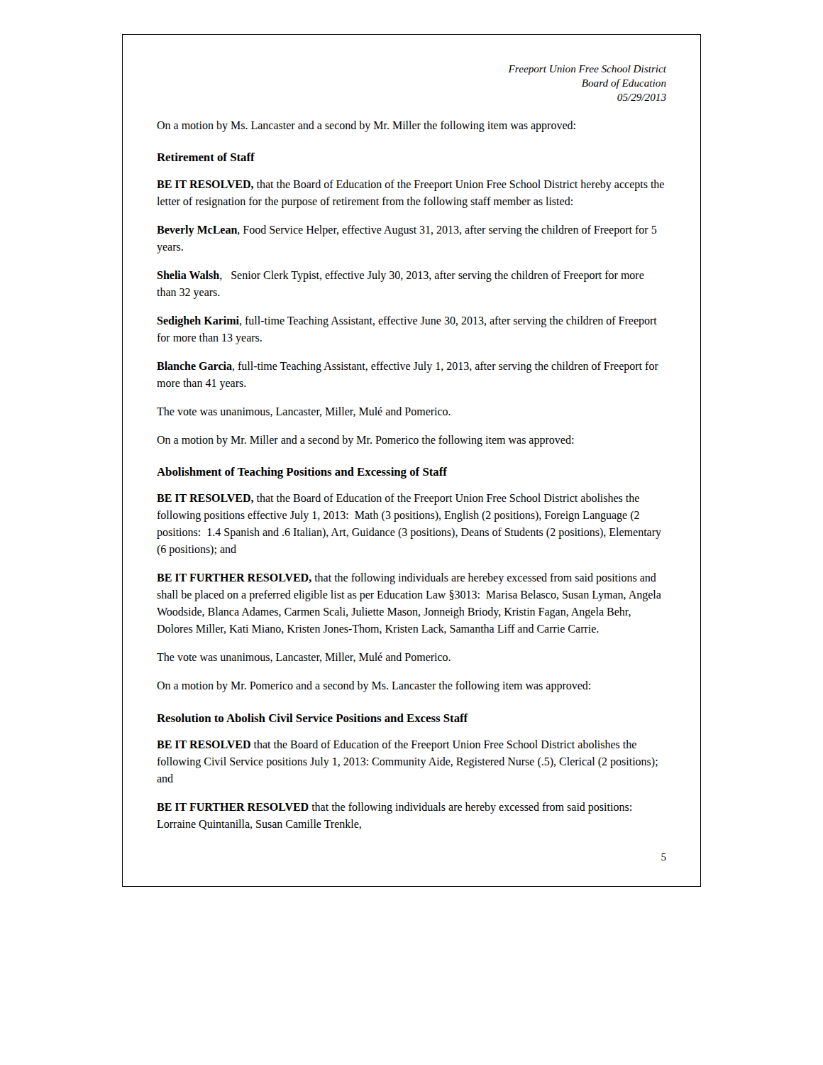Freeport Union Free School District
Board of Education
05/29/2013
On a motion by Ms. Lancaster and a second by Mr. Miller the following item was approved:
Retirement of Staff
BE IT RESOLVED, that the Board of Education of the Freeport Union Free School District hereby accepts the letter of resignation for the purpose of retirement from the following staff member as listed:
Beverly McLean, Food Service Helper, effective August 31, 2013, after serving the children of Freeport for 5 years.
Shelia Walsh, Senior Clerk Typist, effective July 30, 2013, after serving the children of Freeport for more than 32 years.
Sedigheh Karimi, full-time Teaching Assistant, effective June 30, 2013, after serving the children of Freeport for more than 13 years.
Blanche Garcia, full-time Teaching Assistant, effective July 1, 2013, after serving the children of Freeport for more than 41 years.
The vote was unanimous, Lancaster, Miller, Mulé and Pomerico.
On a motion by Mr. Miller and a second by Mr. Pomerico the following item was approved:
Abolishment of Teaching Positions and Excessing of Staff
BE IT RESOLVED, that the Board of Education of the Freeport Union Free School District abolishes the following positions effective July 1, 2013: Math (3 positions), English (2 positions), Foreign Language (2 positions: 1.4 Spanish and .6 Italian), Art, Guidance (3 positions), Deans of Students (2 positions), Elementary (6 positions); and
BE IT FURTHER RESOLVED, that the following individuals are herebey excessed from said positions and shall be placed on a preferred eligible list as per Education Law §3013: Marisa Belasco, Susan Lyman, Angela Woodside, Blanca Adames, Carmen Scali, Juliette Mason, Jonneigh Briody, Kristin Fagan, Angela Behr, Dolores Miller, Kati Miano, Kristen Jones-Thom, Kristen Lack, Samantha Liff and Carrie Carrie.
The vote was unanimous, Lancaster, Miller, Mulé and Pomerico.
On a motion by Mr. Pomerico and a second by Ms. Lancaster the following item was approved:
Resolution to Abolish Civil Service Positions and Excess Staff
BE IT RESOLVED that the Board of Education of the Freeport Union Free School District abolishes the following Civil Service positions July 1, 2013: Community Aide, Registered Nurse (.5), Clerical (2 positions); and
BE IT FURTHER RESOLVED that the following individuals are hereby excessed from said positions: Lorraine Quintanilla, Susan Camille Trenkle,
5